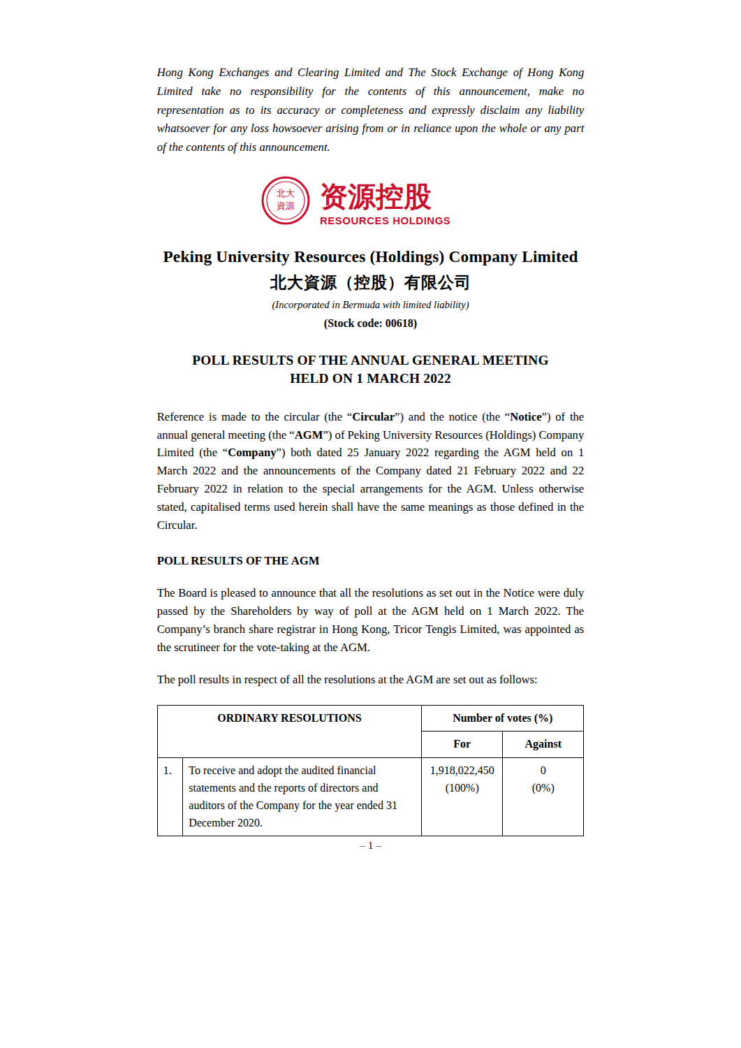Hong Kong Exchanges and Clearing Limited and The Stock Exchange of Hong Kong Limited take no responsibility for the contents of this announcement, make no representation as to its accuracy or completeness and expressly disclaim any liability whatsoever for any loss howsoever arising from or in reliance upon the whole or any part of the contents of this announcement.
北大 資源 资源控股 RESOURCES HOLDINGS
Peking University Resources (Holdings) Company Limited
北大資源（控股）有限公司
(Incorporated in Bermuda with limited liability)
(Stock code: 00618)
POLL RESULTS OF THE ANNUAL GENERAL MEETING
HELD ON 1 MARCH 2022
Reference is made to the circular (the “Circular”) and the notice (the “Notice”) of the annual general meeting (the “AGM”) of Peking University Resources (Holdings) Company Limited (the “Company”) both dated 25 January 2022 regarding the AGM held on 1 March 2022 and the announcements of the Company dated 21 February 2022 and 22 February 2022 in relation to the special arrangements for the AGM. Unless otherwise stated, capitalised terms used herein shall have the same meanings as those defined in the Circular.
POLL RESULTS OF THE AGM
The Board is pleased to announce that all the resolutions as set out in the Notice were duly passed by the Shareholders by way of poll at the AGM held on 1 March 2022. The Company’s branch share registrar in Hong Kong, Tricor Tengis Limited, was appointed as the scrutineer for the vote-taking at the AGM.
The poll results in respect of all the resolutions at the AGM are set out as follows:
| ORDINARY RESOLUTIONS | Number of votes (%) |
| --- | --- |
| For | Against |
| 1. | To receive and adopt the audited financial statements and the reports of directors and auditors of the Company for the year ended 31 December 2020. | 1,918,022,450 (100%) | 0 (0%) |
– 1 –